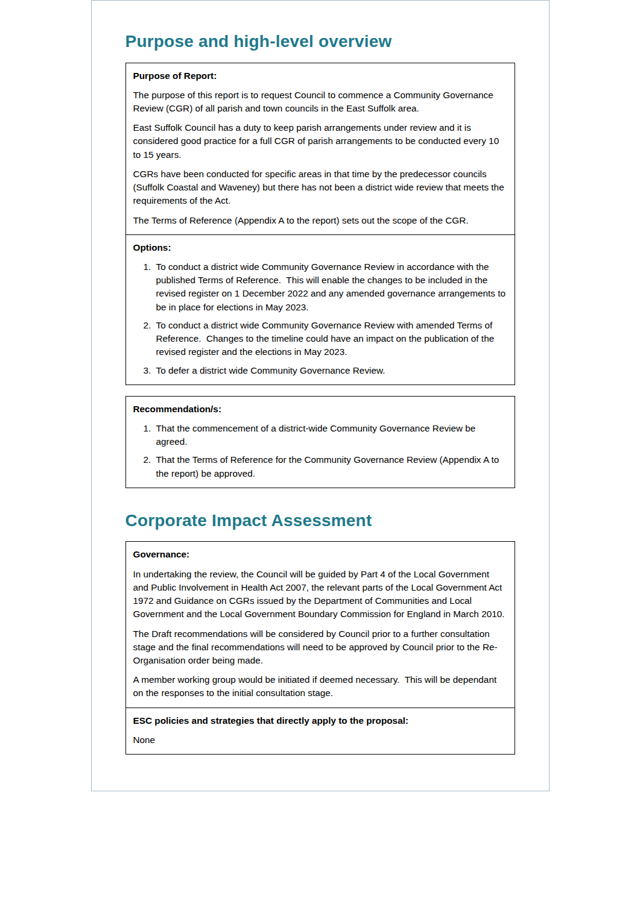Purpose and high-level overview
| Purpose of Report: The purpose of this report is to request Council to commence a Community Governance Review (CGR) of all parish and town councils in the East Suffolk area. East Suffolk Council has a duty to keep parish arrangements under review and it is considered good practice for a full CGR of parish arrangements to be conducted every 10 to 15 years. CGRs have been conducted for specific areas in that time by the predecessor councils (Suffolk Coastal and Waveney) but there has not been a district wide review that meets the requirements of the Act. The Terms of Reference (Appendix A to the report) sets out the scope of the CGR. |
| Options: To conduct a district wide Community Governance Review in accordance with the published Terms of Reference. This will enable the changes to be included in the revised register on 1 December 2022 and any amended governance arrangements to be in place for elections in May 2023. To conduct a district wide Community Governance Review with amended Terms of Reference. Changes to the timeline could have an impact on the publication of the revised register and the elections in May 2023. To defer a district wide Community Governance Review. |
| Recommendation/s: That the commencement of a district-wide Community Governance Review be agreed. That the Terms of Reference for the Community Governance Review (Appendix A to the report) be approved. |
Corporate Impact Assessment
| Governance: In undertaking the review, the Council will be guided by Part 4 of the Local Government and Public Involvement in Health Act 2007, the relevant parts of the Local Government Act 1972 and Guidance on CGRs issued by the Department of Communities and Local Government and the Local Government Boundary Commission for England in March 2010. The Draft recommendations will be considered by Council prior to a further consultation stage and the final recommendations will need to be approved by Council prior to the Re-Organisation order being made. A member working group would be initiated if deemed necessary. This will be dependant on the responses to the initial consultation stage. |
| ESC policies and strategies that directly apply to the proposal: None |